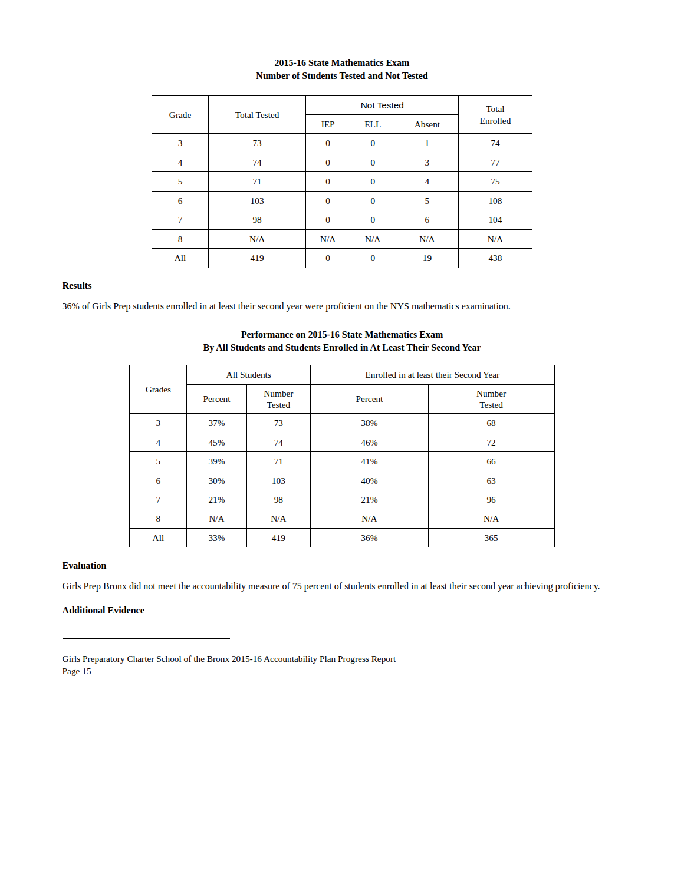2015-16 State Mathematics Exam
Number of Students Tested and Not Tested
| Grade | Total Tested | Not Tested | Total Enrolled |
| --- | --- | --- | --- |
| IEP | ELL | Absent |
| 3 | 73 | 0 | 0 | 1 | 74 |
| 4 | 74 | 0 | 0 | 3 | 77 |
| 5 | 71 | 0 | 0 | 4 | 75 |
| 6 | 103 | 0 | 0 | 5 | 108 |
| 7 | 98 | 0 | 0 | 6 | 104 |
| 8 | N/A | N/A | N/A | N/A | N/A |
| All | 419 | 0 | 0 | 19 | 438 |
Results
36% of Girls Prep students enrolled in at least their second year were proficient on the NYS mathematics examination.
Performance on 2015-16 State Mathematics Exam
By All Students and Students Enrolled in At Least Their Second Year
| Grades | All Students | Enrolled in at least their Second Year |
| --- | --- | --- |
| Percent | Number Tested | Percent | Number Tested |
| 3 | 37% | 73 | 38% | 68 |
| 4 | 45% | 74 | 46% | 72 |
| 5 | 39% | 71 | 41% | 66 |
| 6 | 30% | 103 | 40% | 63 |
| 7 | 21% | 98 | 21% | 96 |
| 8 | N/A | N/A | N/A | N/A |
| All | 33% | 419 | 36% | 365 |
Evaluation
Girls Prep Bronx did not meet the accountability measure of 75 percent of students enrolled in at least their second year achieving proficiency.
Additional Evidence
Girls Preparatory Charter School of the Bronx 2015-16 Accountability Plan Progress Report
Page 15